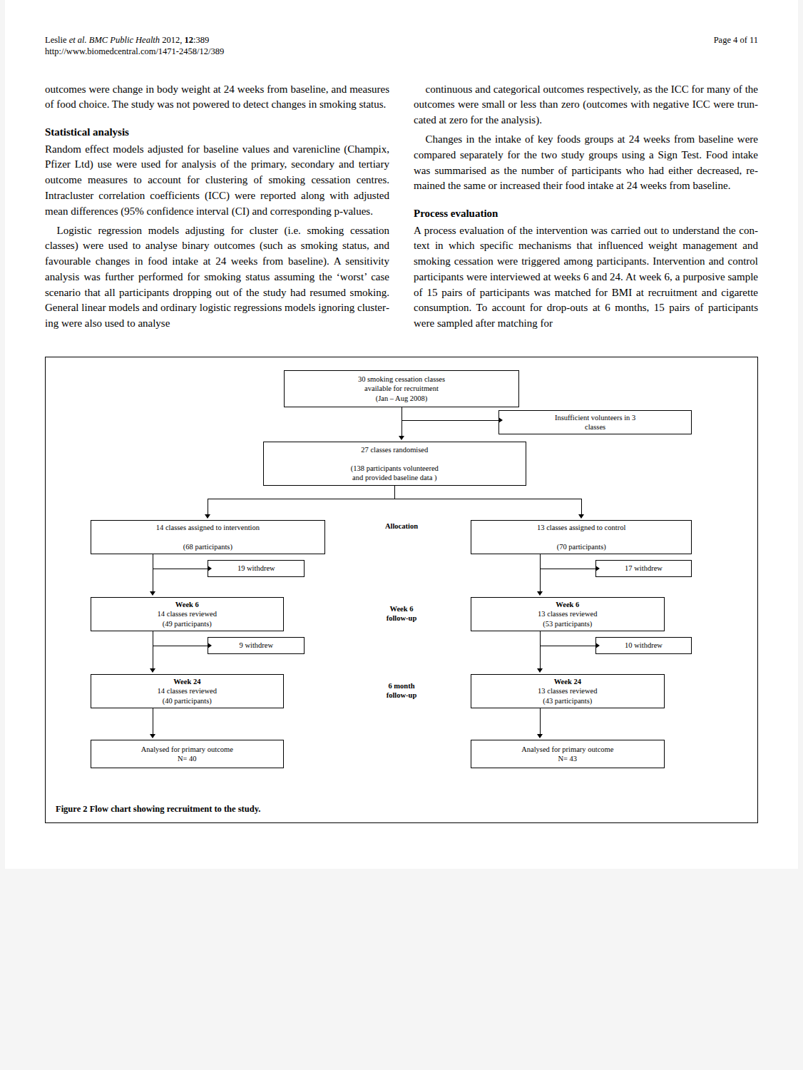Leslie et al. BMC Public Health 2012, 12:389
http://www.biomedcentral.com/1471-2458/12/389
Page 4 of 11
outcomes were change in body weight at 24 weeks from baseline, and measures of food choice. The study was not powered to detect changes in smoking status.
Statistical analysis
Random effect models adjusted for baseline values and varenicline (Champix, Pfizer Ltd) use were used for analysis of the primary, secondary and tertiary outcome measures to account for clustering of smoking cessation centres. Intracluster correlation coefficients (ICC) were reported along with adjusted mean differences (95% confidence interval (CI) and corresponding p-values.
Logistic regression models adjusting for cluster (i.e. smoking cessation classes) were used to analyse binary outcomes (such as smoking status, and favourable changes in food intake at 24 weeks from baseline). A sensitivity analysis was further performed for smoking status assuming the ‘worst’ case scenario that all participants dropping out of the study had resumed smoking. General linear models and ordinary logistic regressions models ignoring clustering were also used to analyse
continuous and categorical outcomes respectively, as the ICC for many of the outcomes were small or less than zero (outcomes with negative ICC were truncated at zero for the analysis).
Changes in the intake of key foods groups at 24 weeks from baseline were compared separately for the two study groups using a Sign Test. Food intake was summarised as the number of participants who had either decreased, remained the same or increased their food intake at 24 weeks from baseline.
Process evaluation
A process evaluation of the intervention was carried out to understand the context in which specific mechanisms that influenced weight management and smoking cessation were triggered among participants. Intervention and control participants were interviewed at weeks 6 and 24. At week 6, a purposive sample of 15 pairs of participants was matched for BMI at recruitment and cigarette consumption. To account for drop-outs at 6 months, 15 pairs of participants were sampled after matching for
30 smoking cessation classes
available for recruitment
(Jan – Aug 2008)
Insufficient volunteers in 3
classes
27 classes randomised
(138 participants volunteered
and provided baseline data )
Allocation
14 classes assigned to intervention
(68 participants)
13 classes assigned to control
(70 participants)
19 withdrew
17 withdrew
Week 6
14 classes reviewed
(49 participants)
Week 6
13 classes reviewed
(53 participants)
Week 6
follow-up
9 withdrew
10 withdrew
Week 24
14 classes reviewed
(40 participants)
Week 24
13 classes reviewed
(43 participants)
6 month
follow-up
Analysed for primary outcome
N= 40
Analysed for primary outcome
N= 43
Figure 2 Flow chart showing recruitment to the study.